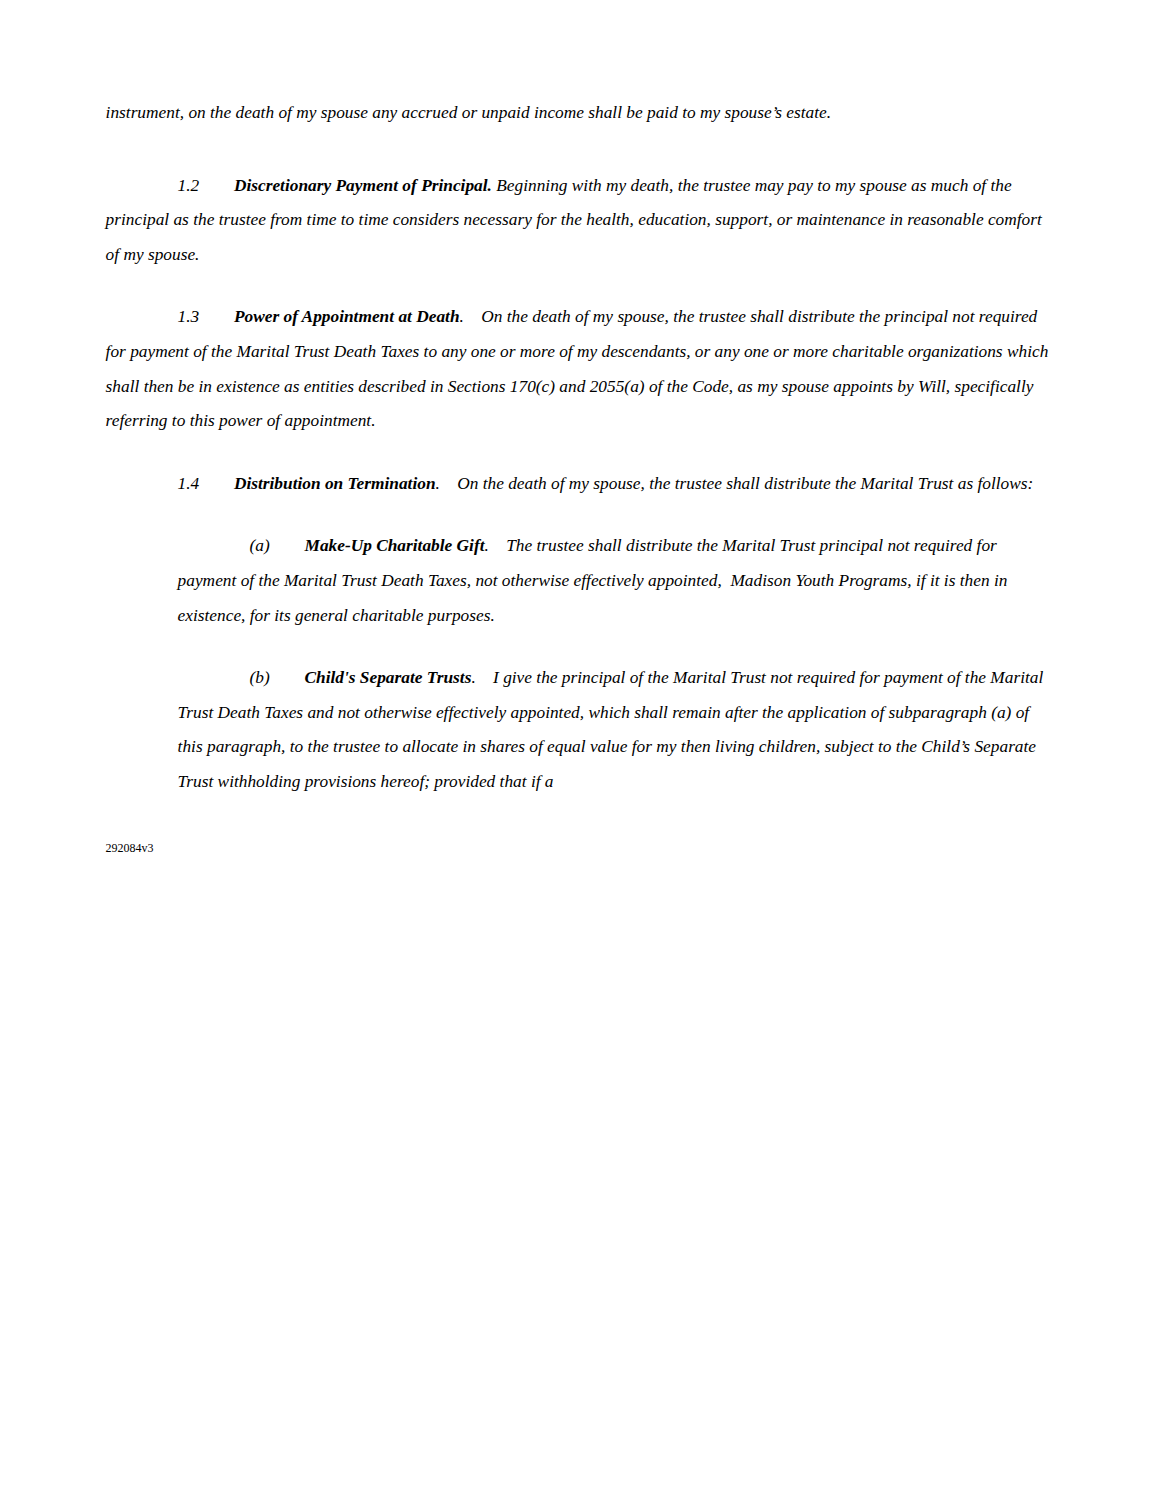instrument, on the death of my spouse any accrued or unpaid income shall be paid to my spouse’s estate.
1.2  Discretionary Payment of Principal. Beginning with my death, the trustee may pay to my spouse as much of the principal as the trustee from time to time considers necessary for the health, education, support, or maintenance in reasonable comfort of my spouse.
1.3  Power of Appointment at Death. On the death of my spouse, the trustee shall distribute the principal not required for payment of the Marital Trust Death Taxes to any one or more of my descendants, or any one or more charitable organizations which shall then be in existence as entities described in Sections 170(c) and 2055(a) of the Code, as my spouse appoints by Will, specifically referring to this power of appointment.
1.4  Distribution on Termination. On the death of my spouse, the trustee shall distribute the Marital Trust as follows:
(a)  Make-Up Charitable Gift. The trustee shall distribute the Marital Trust principal not required for payment of the Marital Trust Death Taxes, not otherwise effectively appointed, Madison Youth Programs, if it is then in existence, for its general charitable purposes.
(b)  Child's Separate Trusts. I give the principal of the Marital Trust not required for payment of the Marital Trust Death Taxes and not otherwise effectively appointed, which shall remain after the application of subparagraph (a) of this paragraph, to the trustee to allocate in shares of equal value for my then living children, subject to the Child’s Separate Trust withholding provisions hereof; provided that if a
292084v3